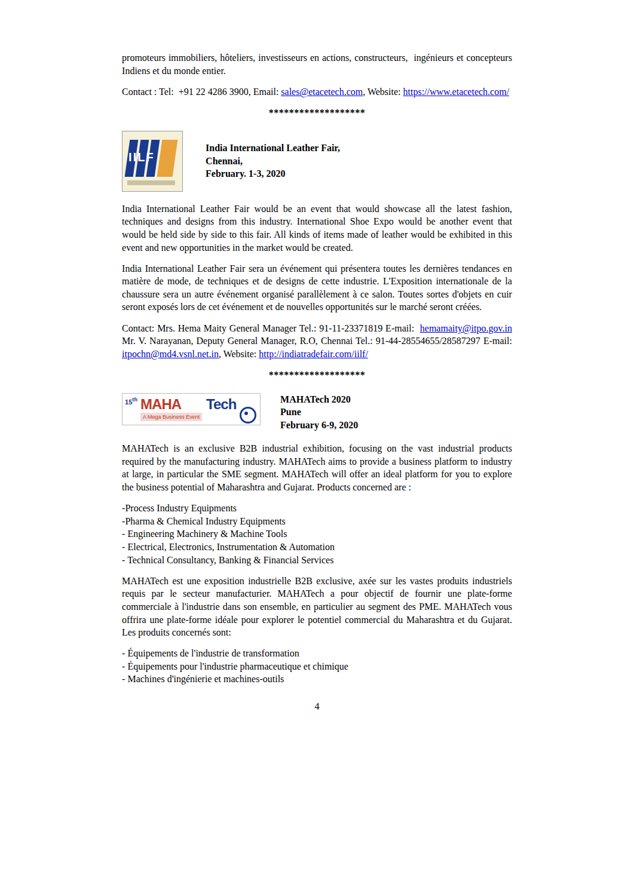promoteurs immobiliers, hôteliers, investisseurs en actions, constructeurs, ingénieurs et concepteurs Indiens et du monde entier.
Contact : Tel: +91 22 4286 3900, Email: sales@etacetech.com, Website: https://www.etacetech.com/
*******************
IILF
India International Leather Fair,
Chennai,
February. 1-3, 2020
India International Leather Fair would be an event that would showcase all the latest fashion, techniques and designs from this industry. International Shoe Expo would be another event that would be held side by side to this fair. All kinds of items made of leather would be exhibited in this event and new opportunities in the market would be created.
India International Leather Fair sera un événement qui présentera toutes les dernières tendances en matière de mode, de techniques et de designs de cette industrie. L'Exposition internationale de la chaussure sera un autre événement organisé parallèlement à ce salon. Toutes sortes d'objets en cuir seront exposés lors de cet événement et de nouvelles opportunités sur le marché seront créées.
Contact: Mrs. Hema Maity General Manager Tel.: 91-11-23371819 E-mail: hemamaity@itpo.gov.in Mr. V. Narayanan, Deputy General Manager, R.O, Chennai Tel.: 91-44-28554655/28587297 E-mail: itpochn@md4.vsnl.net.in, Website: http://indiatradefair.com/iilf/
*******************
15th
MAHA
Tech
A Mega Business Event
MAHATech 2020
Pune
February 6-9, 2020
MAHATech is an exclusive B2B industrial exhibition, focusing on the vast industrial products required by the manufacturing industry. MAHATech aims to provide a business platform to industry at large, in particular the SME segment. MAHATech will offer an ideal platform for you to explore the business potential of Maharashtra and Gujarat. Products concerned are :
-Process Industry Equipments
-Pharma & Chemical Industry Equipments
- Engineering Machinery & Machine Tools
- Electrical, Electronics, Instrumentation & Automation
- Technical Consultancy, Banking & Financial Services
MAHATech est une exposition industrielle B2B exclusive, axée sur les vastes produits industriels requis par le secteur manufacturier. MAHATech a pour objectif de fournir une plate-forme commerciale à l'industrie dans son ensemble, en particulier au segment des PME. MAHATech vous offrira une plate-forme idéale pour explorer le potentiel commercial du Maharashtra et du Gujarat. Les produits concernés sont:
- Équipements de l'industrie de transformation
- Équipements pour l'industrie pharmaceutique et chimique
- Machines d'ingénierie et machines-outils
4